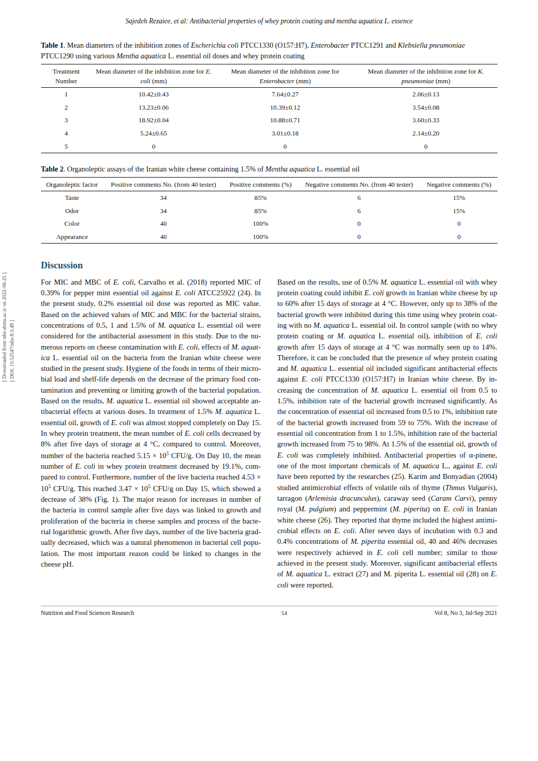[ Downloaded from nfsr.sbmu.ac.ir on 2022-06-25 ] [ DOI: 10.52547/nfsr.8.3.49 ]
Sajedeh Rezaiee, et al: Antibacterial properties of whey protein coating and mentha aquatica L. essence
Table 1. Mean diameters of the inhibition zones of Escherichia coli PTCC1330 (O157:H7), Enterobacter PTCC1291 and Klebsiella pneumoniae PTCC1290 using various Mentha aquatica L. essential oil doses and whey protein coating
| Treatment Number | Mean diameter of the inhibition zone for E. coli (mm) | Mean diameter of the inhibition zone for Enterobacter (mm) | Mean diameter of the inhibition zone for K. pneumoniae (mm) |
| --- | --- | --- | --- |
| 1 | 10.42±0.43 | 7.64±0.27 | 2.06±0.13 |
| 2 | 13.23±0.06 | 10.39±0.12 | 3.54±0.08 |
| 3 | 18.92±0.04 | 10.88±0.71 | 3.60±0.33 |
| 4 | 5.24±0.65 | 3.01±0.18 | 2.14±0.20 |
| 5 | 0 | 0 | 0 |
Table 2. Organoleptic assays of the Iranian white cheese containing 1.5% of Mentha aquatica L. essential oil
| Organoleptic factor | Positive comments No. (from 40 tester) | Positive comments (%) | Negative comments No. (from 40 tester) | Negative comments (%) |
| --- | --- | --- | --- | --- |
| Taste | 34 | 85% | 6 | 15% |
| Odor | 34 | 85% | 6 | 15% |
| Color | 40 | 100% | 0 | 0 |
| Appearance | 40 | 100% | 0 | 0 |
Discussion
For MIC and MBC of E. coli, Carvalho et al. (2018) reported MIC of 0.39% for pepper mint essential oil against E. coli ATCC25922 (24). In the present study, 0.2% essential oil dose was reported as MIC value. Based on the achieved values of MIC and MBC for the bacterial strains, concentrations of 0.5, 1 and 1.5% of M. aquatica L. essential oil were considered for the antibacterial assessment in this study. Due to the numerous reports on cheese contamination with E. coli, effects of M. aquatica L. essential oil on the bacteria from the Iranian white cheese were studied in the present study. Hygiene of the foods in terms of their microbial load and shelf-life depends on the decrease of the primary food contamination and preventing or limiting growth of the bacterial population. Based on the results, M. aquatica L. essential oil showed acceptable antibacterial effects at various doses. In treatment of 1.5% M. aquatica L. essential oil, growth of E. coli was almost stopped completely on Day 15. In whey protein treatment, the mean number of E. coli cells decreased by 8% after five days of storage at 4 °C, compared to control. Moreover, number of the bacteria reached 5.15 × 105 CFU/g. On Day 10, the mean number of E. coli in whey protein treatment decreased by 19.1%, compared to control. Furthermore, number of the live bacteria reached 4.53 × 105 CFU/g. This reached 3.47 × 105 CFU/g on Day 15, which showed a decrease of 38% (Fig. 1). The major reason for increases in number of the bacteria in control sample after five days was linked to growth and proliferation of the bacteria in cheese samples and process of the bacterial logarithmic growth. After five days, number of the live bacteria gradually decreased, which was a natural phenomenon in bacterial cell population. The most important reason could be linked to changes in the cheese pH.
Based on the results, use of 0.5% M. aquatica L. essential oil with whey protein coating could inhibit E. coli growth in Iranian white cheese by up to 60% after 15 days of storage at 4 °C. However, only up to 38% of the bacterial growth were inhibited during this time using whey protein coating with no M. aquatica L. essential oil. In control sample (with no whey protein coating or M. aquatica L. essential oil), inhibition of E. coli growth after 15 days of storage at 4 °C was normally seen up to 14%. Therefore, it can be concluded that the presence of whey protein coating and M. aquatica L. essential oil included significant antibacterial effects against E. coli PTCC1330 (O157:H7) in Iranian white cheese. By increasing the concentration of M. aquatica L. essential oil from 0.5 to 1.5%, inhibition rate of the bacterial growth increased significantly. As the concentration of essential oil increased from 0.5 to 1%, inhibition rate of the bacterial growth increased from 59 to 75%. With the increase of essential oil concentration from 1 to 1.5%, inhibition rate of the bacterial growth increased from 75 to 98%. At 1.5% of the essential oil, growth of E. coli was completely inhibited. Antibacterial properties of α-pinene, one of the most important chemicals of M. aquatica L., against E. coli have been reported by the researches (25). Karim and Bonyadian (2004) studied antimicrobial effects of volatile oils of thyme (Thmus Vulgaris), tarragon (Arlemisia dracunculus), caraway seed (Caram Carvi), penny royal (M. pulgium) and peppermint (M. piperita) on E. coli in Iranian white cheese (26). They reported that thyme included the highest antimicrobial effects on E. coli. After seven days of incubation with 0.3 and 0.4% concentrations of M. piperita essential oil, 40 and 46% decreases were respectively achieved in E. coli cell number; similar to those achieved in the present study. Moreover, significant antibacterial effects of M. aquatica L. extract (27) and M. piperita L. essential oil (28) on E. coli were reported.
Nutrition and Food Sciences Research
54
Vol 8, No 3, Jul-Sep 2021